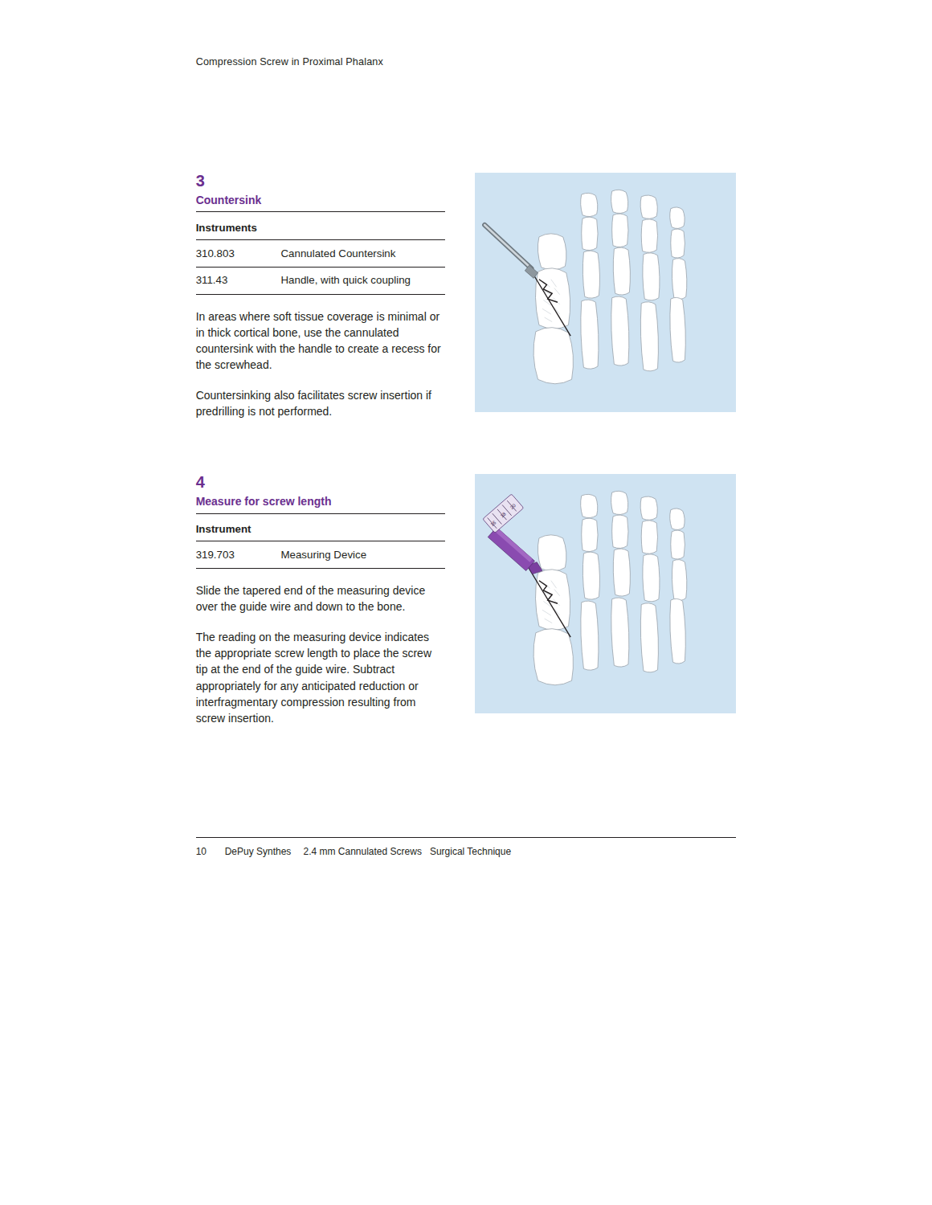Compression Screw in Proximal Phalanx
3
Countersink
Instruments
| 310.803 | Cannulated Countersink |
| 311.43 | Handle, with quick coupling |
In areas where soft tissue coverage is minimal or in thick cortical bone, use the cannulated countersink with the handle to create a recess for the screwhead.
Countersinking also facilitates screw insertion if predrilling is not performed.
4
Measure for screw length
Instrument
| 319.703 | Measuring Device |
Slide the tapered end of the measuring device over the guide wire and down to the bone.
The reading on the measuring device indicates the appropriate screw length to place the screw tip at the end of the guide wire. Subtract appropriately for any anticipated reduction or interfragmentary compression resulting from screw insertion.
16 18 20
10 DePuy Synthes2.4 mm Cannulated Screws Surgical Technique